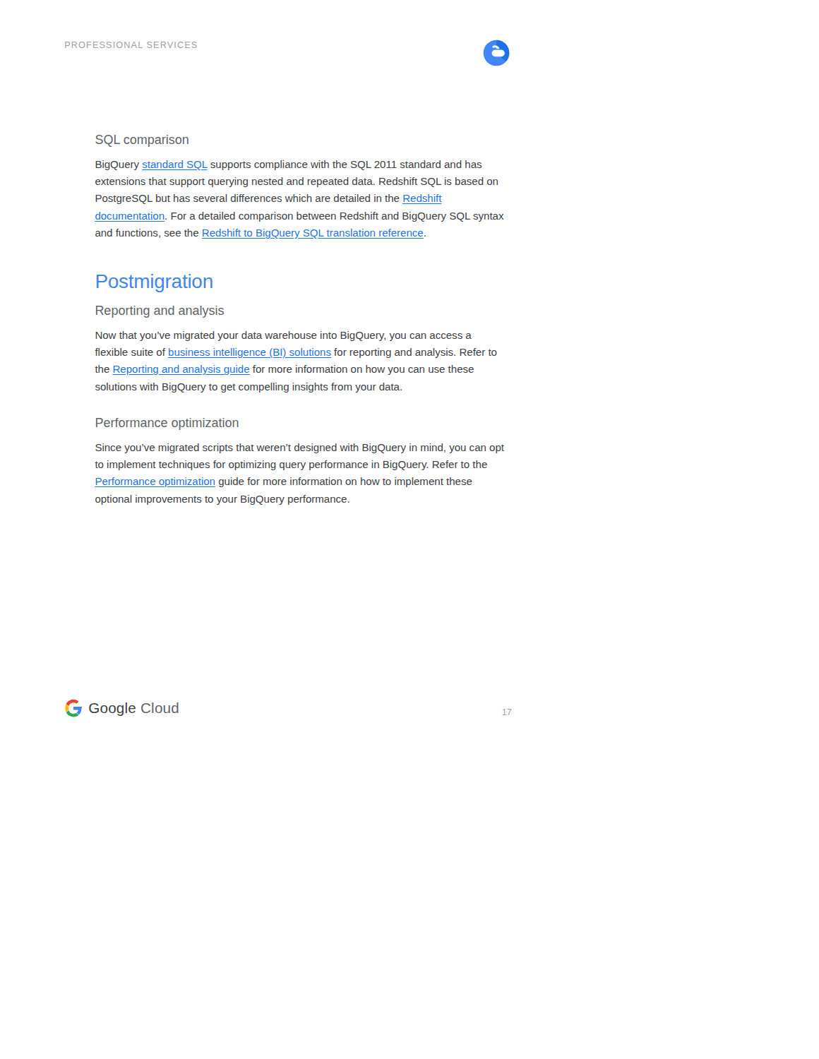Professional Services
SQL comparison
BigQuery standard SQL supports compliance with the SQL 2011 standard and has extensions that support querying nested and repeated data. Redshift SQL is based on PostgreSQL but has several differences which are detailed in the Redshift documentation. For a detailed comparison between Redshift and BigQuery SQL syntax and functions, see the Redshift to BigQuery SQL translation reference.
Postmigration
Reporting and analysis
Now that you’ve migrated your data warehouse into BigQuery, you can access a flexible suite of business intelligence (BI) solutions for reporting and analysis. Refer to the Reporting and analysis guide for more information on how you can use these solutions with BigQuery to get compelling insights from your data.
Performance optimization
Since you’ve migrated scripts that weren’t designed with BigQuery in mind, you can opt to implement techniques for optimizing query performance in BigQuery. Refer to the Performance optimization guide for more information on how to implement these optional improvements to your BigQuery performance.
Google Cloud
17